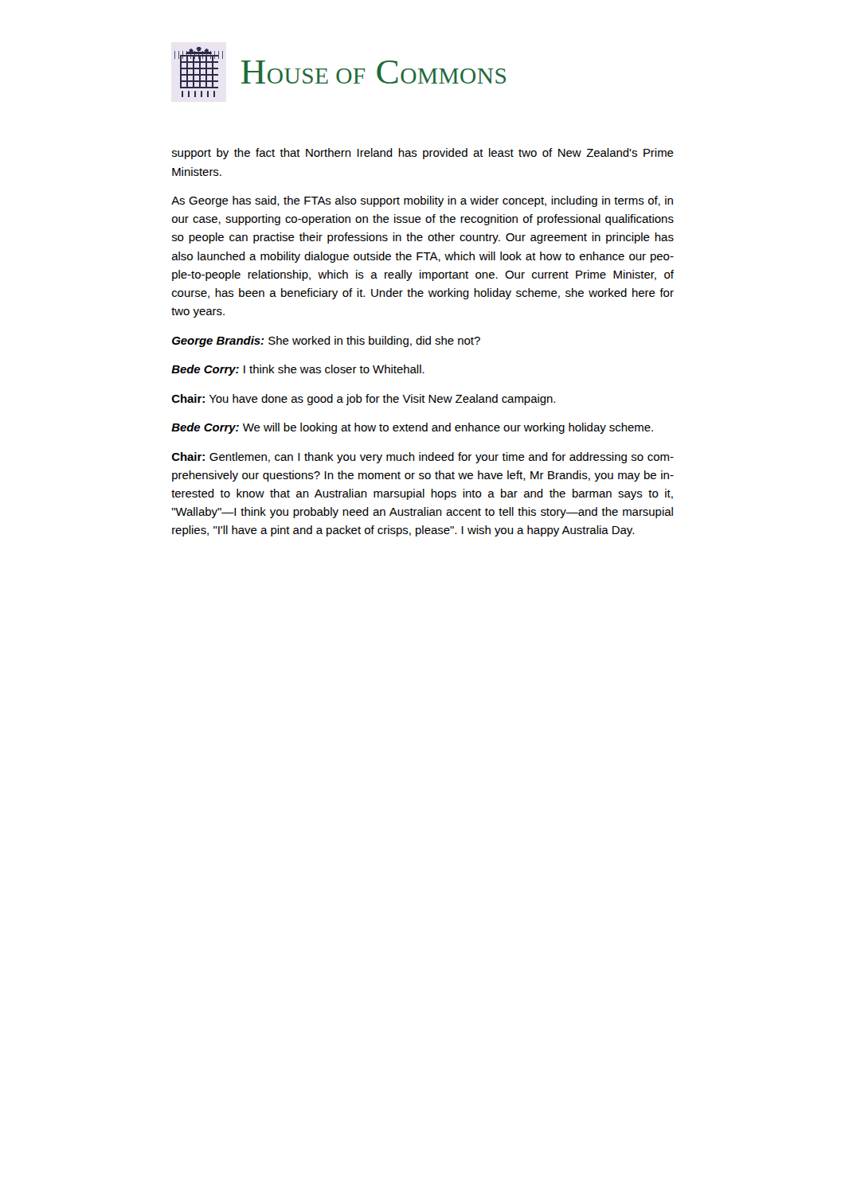HOUSE OF COMMONS
support by the fact that Northern Ireland has provided at least two of New Zealand's Prime Ministers.
As George has said, the FTAs also support mobility in a wider concept, including in terms of, in our case, supporting co-operation on the issue of the recognition of professional qualifications so people can practise their professions in the other country. Our agreement in principle has also launched a mobility dialogue outside the FTA, which will look at how to enhance our people-to-people relationship, which is a really important one. Our current Prime Minister, of course, has been a beneficiary of it. Under the working holiday scheme, she worked here for two years.
George Brandis: She worked in this building, did she not?
Bede Corry: I think she was closer to Whitehall.
Chair: You have done as good a job for the Visit New Zealand campaign.
Bede Corry: We will be looking at how to extend and enhance our working holiday scheme.
Chair: Gentlemen, can I thank you very much indeed for your time and for addressing so comprehensively our questions? In the moment or so that we have left, Mr Brandis, you may be interested to know that an Australian marsupial hops into a bar and the barman says to it, "Wallaby"—I think you probably need an Australian accent to tell this story—and the marsupial replies, "I'll have a pint and a packet of crisps, please". I wish you a happy Australia Day.